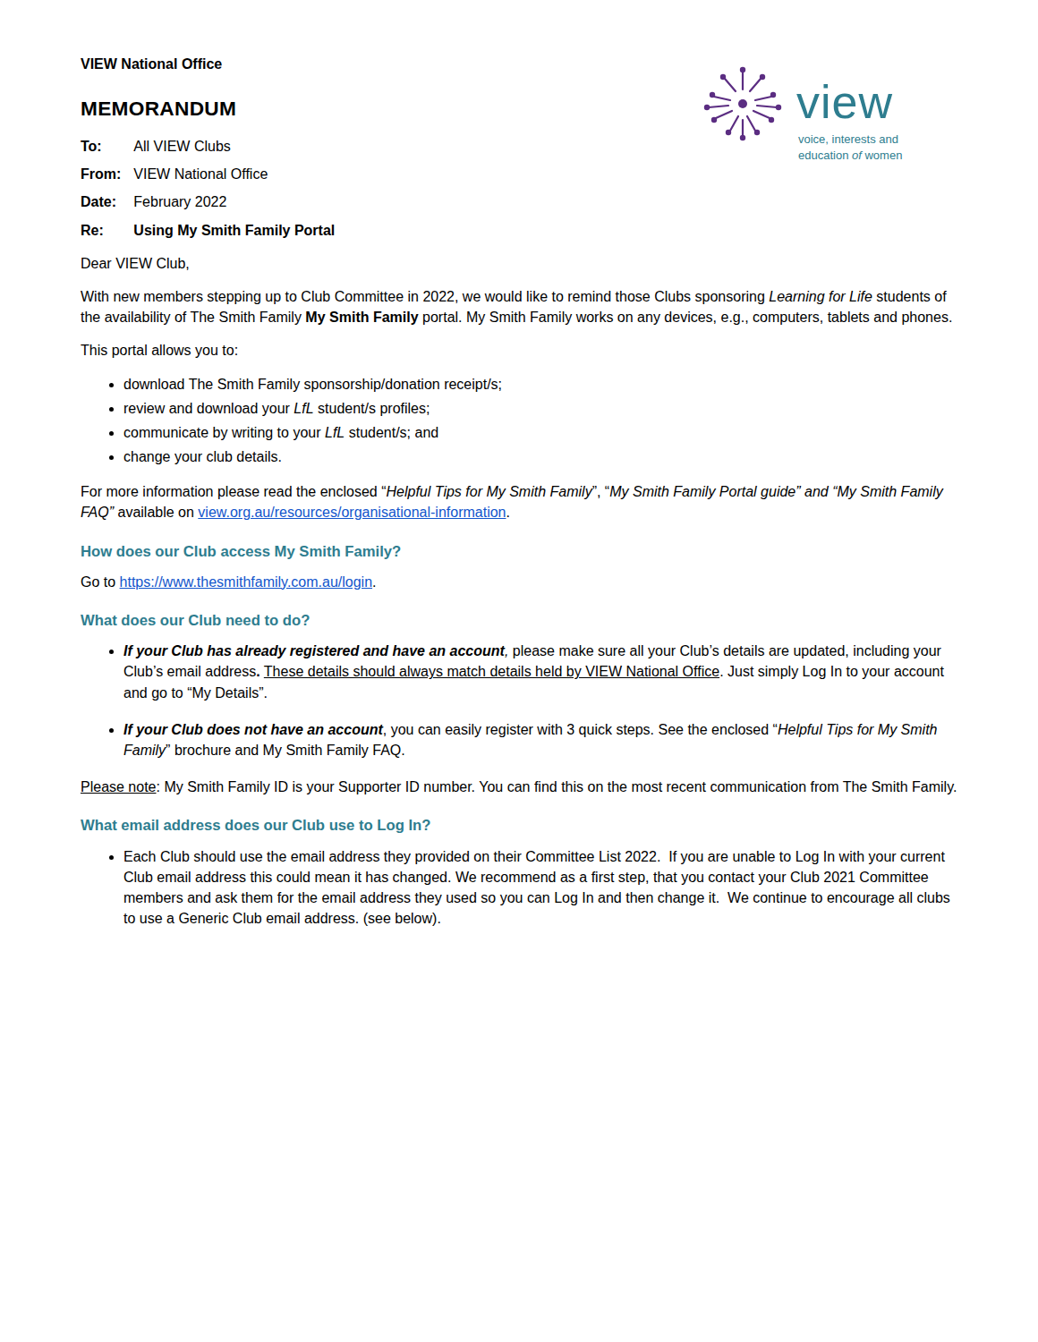VIEW National Office
MEMORANDUM
| To: | All VIEW Clubs |
| From: | VIEW National Office |
| Date: | February 2022 |
| Re: | Using My Smith Family Portal |
view voice, interests and education of women
Dear VIEW Club,
With new members stepping up to Club Committee in 2022, we would like to remind those Clubs sponsoring Learning for Life students of the availability of The Smith Family My Smith Family portal. My Smith Family works on any devices, e.g., computers, tablets and phones.
This portal allows you to:
download The Smith Family sponsorship/donation receipt/s;
review and download your LfL student/s profiles;
communicate by writing to your LfL student/s; and
change your club details.
For more information please read the enclosed “Helpful Tips for My Smith Family”, “My Smith Family Portal guide” and “My Smith Family FAQ” available on view.org.au/resources/organisational-information.
How does our Club access My Smith Family?
Go to https://www.thesmithfamily.com.au/login.
What does our Club need to do?
If your Club has already registered and have an account, please make sure all your Club’s details are updated, including your Club’s email address. These details should always match details held by VIEW National Office. Just simply Log In to your account and go to “My Details”.
If your Club does not have an account, you can easily register with 3 quick steps. See the enclosed “Helpful Tips for My Smith Family” brochure and My Smith Family FAQ.
Please note: My Smith Family ID is your Supporter ID number. You can find this on the most recent communication from The Smith Family.
What email address does our Club use to Log In?
Each Club should use the email address they provided on their Committee List 2022. If you are unable to Log In with your current Club email address this could mean it has changed. We recommend as a first step, that you contact your Club 2021 Committee members and ask them for the email address they used so you can Log In and then change it. We continue to encourage all clubs to use a Generic Club email address. (see below).